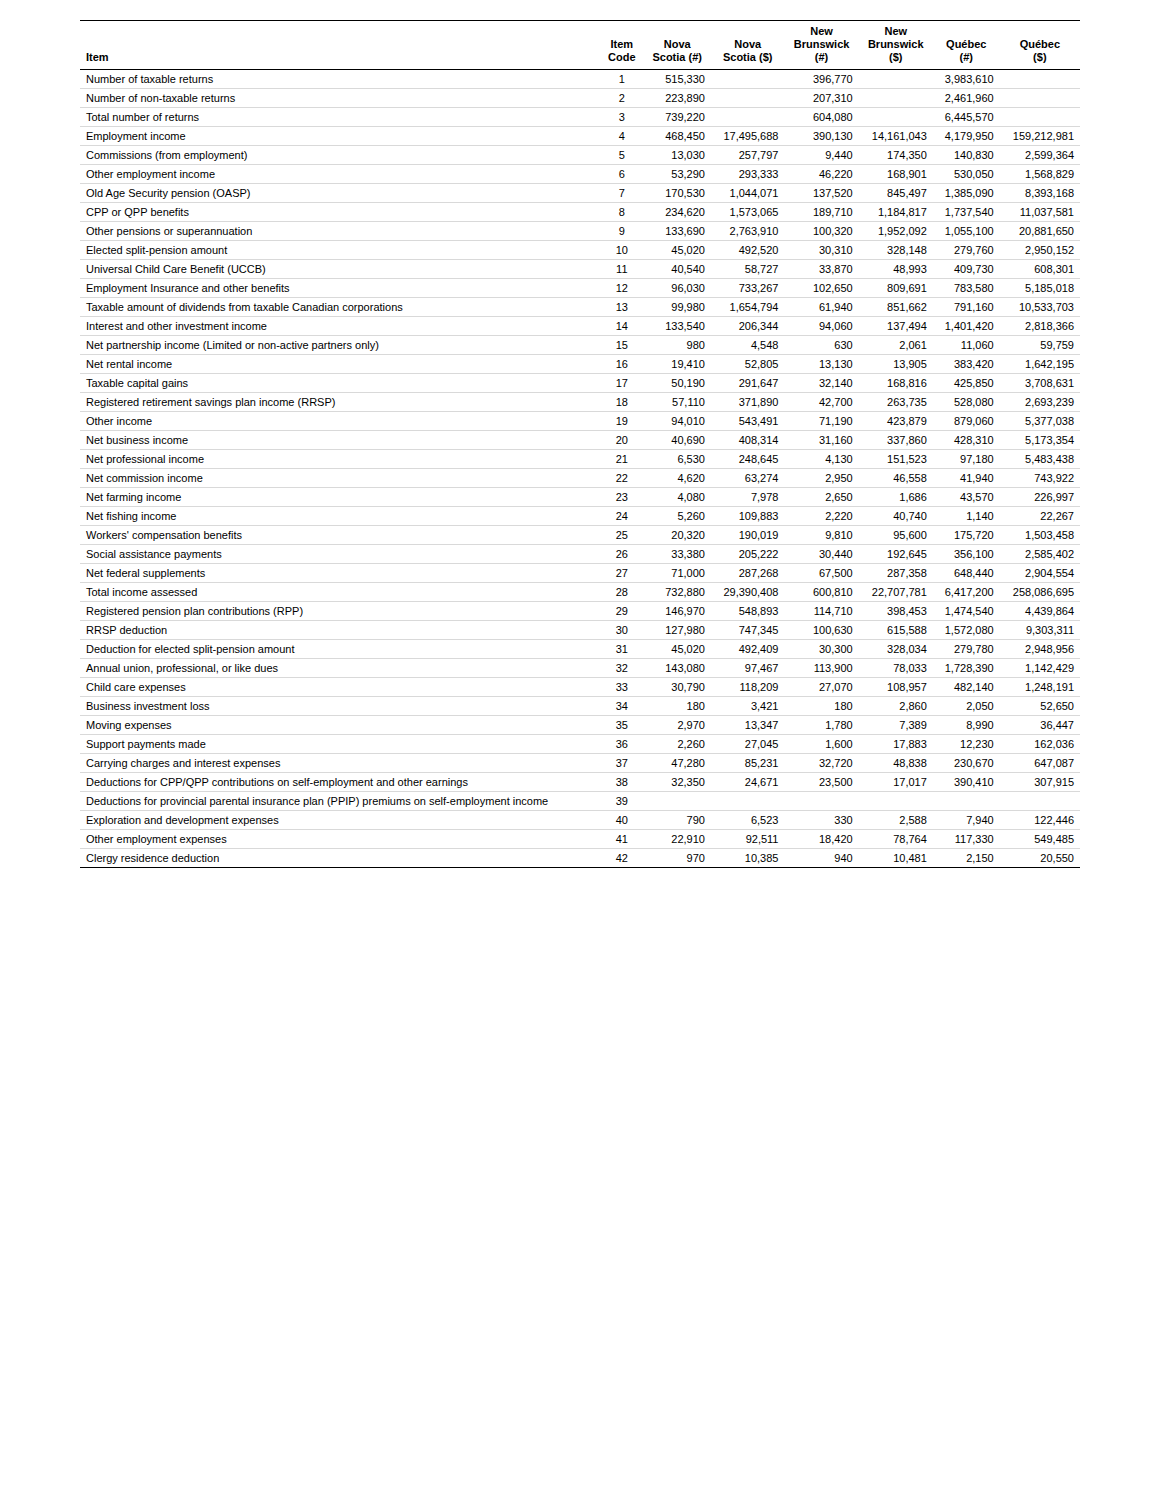Tax statistics by item for Nova Scotia, New Brunswick and Québec
| Item | Item Code | Nova Scotia (#) | Nova Scotia ($) | New Brunswick (#) | New Brunswick ($) | Québec (#) | Québec ($) |
| --- | --- | --- | --- | --- | --- | --- | --- |
| Number of taxable returns | 1 | 515,330 | | 396,770 | | 3,983,610 | |
| Number of non-taxable returns | 2 | 223,890 | | 207,310 | | 2,461,960 | |
| Total number of returns | 3 | 739,220 | | 604,080 | | 6,445,570 | |
| Employment income | 4 | 468,450 | 17,495,688 | 390,130 | 14,161,043 | 4,179,950 | 159,212,981 |
| Commissions (from employment) | 5 | 13,030 | 257,797 | 9,440 | 174,350 | 140,830 | 2,599,364 |
| Other employment income | 6 | 53,290 | 293,333 | 46,220 | 168,901 | 530,050 | 1,568,829 |
| Old Age Security pension (OASP) | 7 | 170,530 | 1,044,071 | 137,520 | 845,497 | 1,385,090 | 8,393,168 |
| CPP or QPP benefits | 8 | 234,620 | 1,573,065 | 189,710 | 1,184,817 | 1,737,540 | 11,037,581 |
| Other pensions or superannuation | 9 | 133,690 | 2,763,910 | 100,320 | 1,952,092 | 1,055,100 | 20,881,650 |
| Elected split-pension amount | 10 | 45,020 | 492,520 | 30,310 | 328,148 | 279,760 | 2,950,152 |
| Universal Child Care Benefit (UCCB) | 11 | 40,540 | 58,727 | 33,870 | 48,993 | 409,730 | 608,301 |
| Employment Insurance and other benefits | 12 | 96,030 | 733,267 | 102,650 | 809,691 | 783,580 | 5,185,018 |
| Taxable amount of dividends from taxable Canadian corporations | 13 | 99,980 | 1,654,794 | 61,940 | 851,662 | 791,160 | 10,533,703 |
| Interest and other investment income | 14 | 133,540 | 206,344 | 94,060 | 137,494 | 1,401,420 | 2,818,366 |
| Net partnership income (Limited or non-active partners only) | 15 | 980 | 4,548 | 630 | 2,061 | 11,060 | 59,759 |
| Net rental income | 16 | 19,410 | 52,805 | 13,130 | 13,905 | 383,420 | 1,642,195 |
| Taxable capital gains | 17 | 50,190 | 291,647 | 32,140 | 168,816 | 425,850 | 3,708,631 |
| Registered retirement savings plan income (RRSP) | 18 | 57,110 | 371,890 | 42,700 | 263,735 | 528,080 | 2,693,239 |
| Other income | 19 | 94,010 | 543,491 | 71,190 | 423,879 | 879,060 | 5,377,038 |
| Net business income | 20 | 40,690 | 408,314 | 31,160 | 337,860 | 428,310 | 5,173,354 |
| Net professional income | 21 | 6,530 | 248,645 | 4,130 | 151,523 | 97,180 | 5,483,438 |
| Net commission income | 22 | 4,620 | 63,274 | 2,950 | 46,558 | 41,940 | 743,922 |
| Net farming income | 23 | 4,080 | 7,978 | 2,650 | 1,686 | 43,570 | 226,997 |
| Net fishing income | 24 | 5,260 | 109,883 | 2,220 | 40,740 | 1,140 | 22,267 |
| Workers' compensation benefits | 25 | 20,320 | 190,019 | 9,810 | 95,600 | 175,720 | 1,503,458 |
| Social assistance payments | 26 | 33,380 | 205,222 | 30,440 | 192,645 | 356,100 | 2,585,402 |
| Net federal supplements | 27 | 71,000 | 287,268 | 67,500 | 287,358 | 648,440 | 2,904,554 |
| Total income assessed | 28 | 732,880 | 29,390,408 | 600,810 | 22,707,781 | 6,417,200 | 258,086,695 |
| Registered pension plan contributions (RPP) | 29 | 146,970 | 548,893 | 114,710 | 398,453 | 1,474,540 | 4,439,864 |
| RRSP deduction | 30 | 127,980 | 747,345 | 100,630 | 615,588 | 1,572,080 | 9,303,311 |
| Deduction for elected split-pension amount | 31 | 45,020 | 492,409 | 30,300 | 328,034 | 279,780 | 2,948,956 |
| Annual union, professional, or like dues | 32 | 143,080 | 97,467 | 113,900 | 78,033 | 1,728,390 | 1,142,429 |
| Child care expenses | 33 | 30,790 | 118,209 | 27,070 | 108,957 | 482,140 | 1,248,191 |
| Business investment loss | 34 | 180 | 3,421 | 180 | 2,860 | 2,050 | 52,650 |
| Moving expenses | 35 | 2,970 | 13,347 | 1,780 | 7,389 | 8,990 | 36,447 |
| Support payments made | 36 | 2,260 | 27,045 | 1,600 | 17,883 | 12,230 | 162,036 |
| Carrying charges and interest expenses | 37 | 47,280 | 85,231 | 32,720 | 48,838 | 230,670 | 647,087 |
| Deductions for CPP/QPP contributions on self-employment and other earnings | 38 | 32,350 | 24,671 | 23,500 | 17,017 | 390,410 | 307,915 |
| Deductions for provincial parental insurance plan (PPIP) premiums on self-employment income | 39 | | | | | | |
| Exploration and development expenses | 40 | 790 | 6,523 | 330 | 2,588 | 7,940 | 122,446 |
| Other employment expenses | 41 | 22,910 | 92,511 | 18,420 | 78,764 | 117,330 | 549,485 |
| Clergy residence deduction | 42 | 970 | 10,385 | 940 | 10,481 | 2,150 | 20,550 |